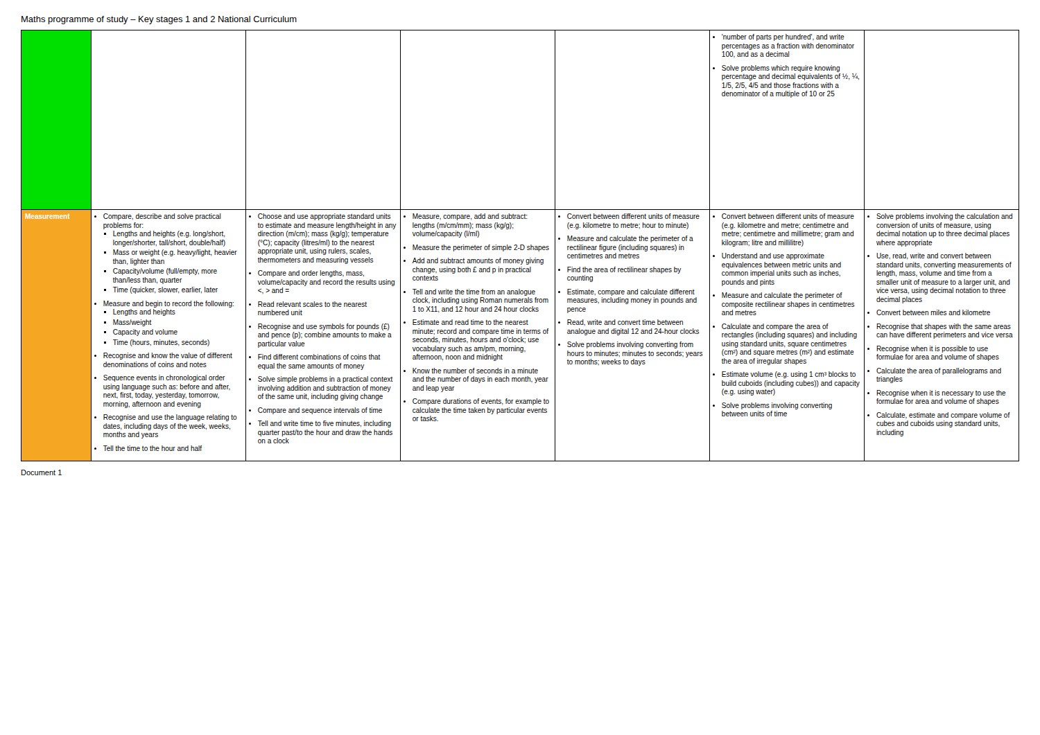Maths programme of study – Key stages 1 and 2 National Curriculum
| | | | | | 'number of parts per hundred', and write percentages as a fraction with denominator 100, and as a decimal Solve problems which require knowing percentage and decimal equivalents of ½, ¼, 1/5, 2/5, 4/5 and those fractions with a denominator of a multiple of 10 or 25 | |
| Measurement | Compare, describe and solve practical problems for: Lengths and heights (e.g. long/short, longer/shorter, tall/short, double/half) Mass or weight (e.g. heavy/light, heavier than, lighter than Capacity/volume (full/empty, more than/less than, quarter Time (quicker, slower, earlier, later Measure and begin to record the following: Lengths and heights Mass/weight Capacity and volume Time (hours, minutes, seconds) Recognise and know the value of different denominations of coins and notes Sequence events in chronological order using language such as: before and after, next, first, today, yesterday, tomorrow, morning, afternoon and evening Recognise and use the language relating to dates, including days of the week, weeks, months and years Tell the time to the hour and half | Choose and use appropriate standard units to estimate and measure length/height in any direction (m/cm); mass (kg/g); temperature (°C); capacity (litres/ml) to the nearest appropriate unit, using rulers, scales, thermometers and measuring vessels Compare and order lengths, mass, volume/capacity and record the results using <, > and = Read relevant scales to the nearest numbered unit Recognise and use symbols for pounds (£) and pence (p); combine amounts to make a particular value Find different combinations of coins that equal the same amounts of money Solve simple problems in a practical context involving addition and subtraction of money of the same unit, including giving change Compare and sequence intervals of time Tell and write time to five minutes, including quarter past/to the hour and draw the hands on a clock | Measure, compare, add and subtract: lengths (m/cm/mm); mass (kg/g); volume/capacity (l/ml) Measure the perimeter of simple 2-D shapes Add and subtract amounts of money giving change, using both £ and p in practical contexts Tell and write the time from an analogue clock, including using Roman numerals from 1 to X11, and 12 hour and 24 hour clocks Estimate and read time to the nearest minute; record and compare time in terms of seconds, minutes, hours and o'clock; use vocabulary such as am/pm, morning, afternoon, noon and midnight Know the number of seconds in a minute and the number of days in each month, year and leap year Compare durations of events, for example to calculate the time taken by particular events or tasks. | Convert between different units of measure (e.g. kilometre to metre; hour to minute) Measure and calculate the perimeter of a rectilinear figure (including squares) in centimetres and metres Find the area of rectilinear shapes by counting Estimate, compare and calculate different measures, including money in pounds and pence Read, write and convert time between analogue and digital 12 and 24-hour clocks Solve problems involving converting from hours to minutes; minutes to seconds; years to months; weeks to days | Convert between different units of measure (e.g. kilometre and metre; centimetre and metre; centimetre and millimetre; gram and kilogram; litre and millilitre) Understand and use approximate equivalences between metric units and common imperial units such as inches, pounds and pints Measure and calculate the perimeter of composite rectilinear shapes in centimetres and metres Calculate and compare the area of rectangles (including squares) and including using standard units, square centimetres (cm²) and square metres (m²) and estimate the area of irregular shapes Estimate volume (e.g. using 1 cm³ blocks to build cuboids (including cubes)) and capacity (e.g. using water) Solve problems involving converting between units of time | Solve problems involving the calculation and conversion of units of measure, using decimal notation up to three decimal places where appropriate Use, read, write and convert between standard units, converting measurements of length, mass, volume and time from a smaller unit of measure to a larger unit, and vice versa, using decimal notation to three decimal places Convert between miles and kilometre Recognise that shapes with the same areas can have different perimeters and vice versa Recognise when it is possible to use formulae for area and volume of shapes Calculate the area of parallelograms and triangles Recognise when it is necessary to use the formulae for area and volume of shapes Calculate, estimate and compare volume of cubes and cuboids using standard units, including |
Document 1